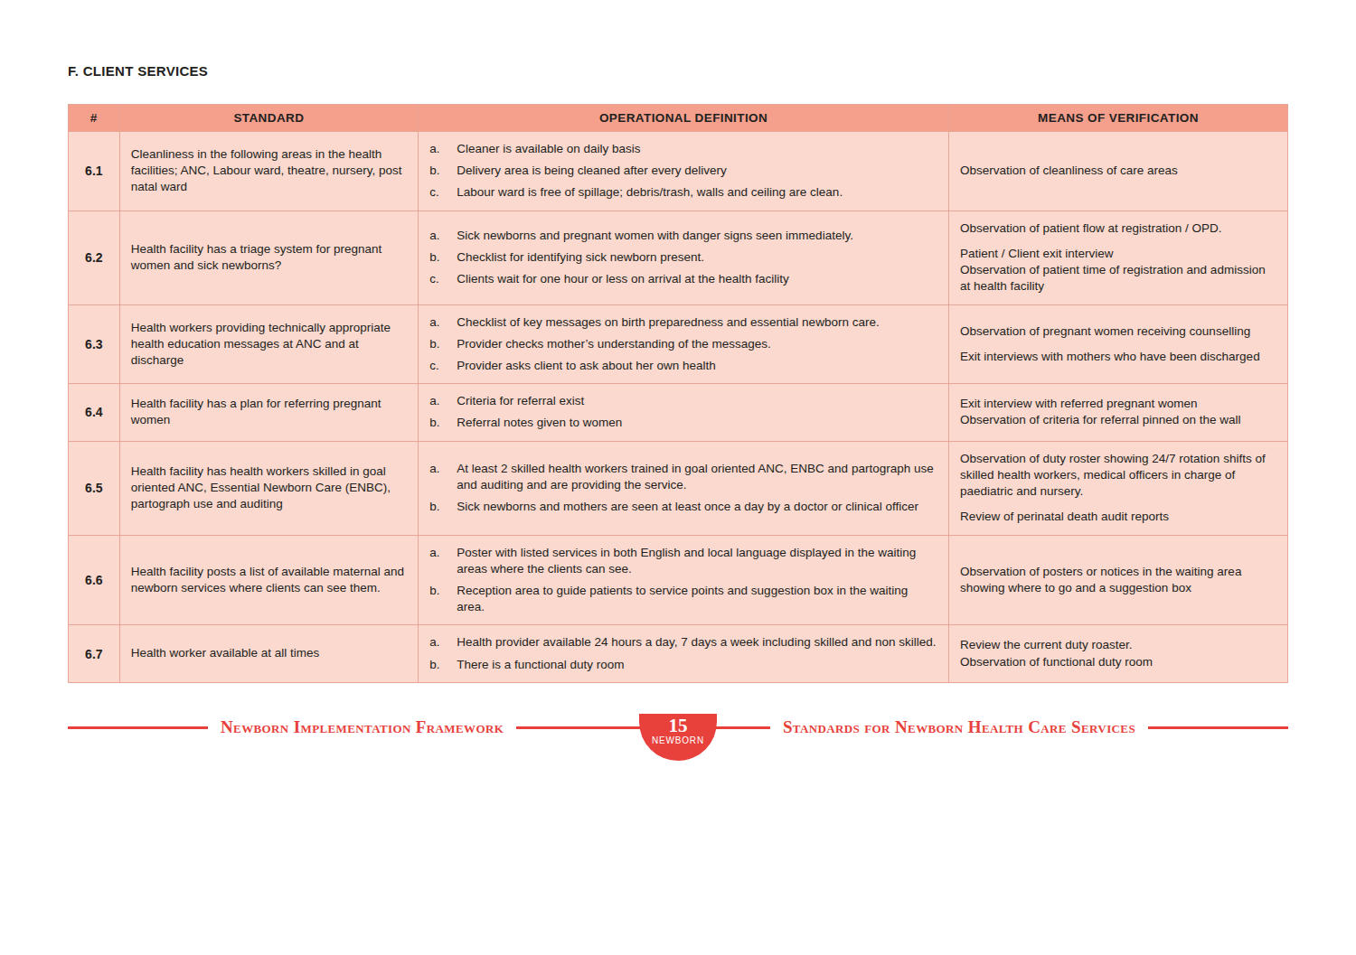F. Client Services
| # | STANDARD | OPERATIONAL DEFINITION | MEANS OF VERIFICATION |
| --- | --- | --- | --- |
| 6.1 | Cleanliness in the following areas in the health facilities; ANC, Labour ward, theatre, nursery, post natal ward | Cleaner is available on daily basis Delivery area is being cleaned after every delivery Labour ward is free of spillage; debris/trash, walls and ceiling are clean. | Observation of cleanliness of care areas |
| 6.2 | Health facility has a triage system for pregnant women and sick newborns? | Sick newborns and pregnant women with danger signs seen immediately. Checklist for identifying sick newborn present. Clients wait for one hour or less on arrival at the health facility | Observation of patient flow at registration / OPD. Patient / Client exit interview Observation of patient time of registration and admission at health facility |
| 6.3 | Health workers providing technically appropriate health education messages at ANC and at discharge | Checklist of key messages on birth preparedness and essential newborn care. Provider checks mother’s understanding of the messages. Provider asks client to ask about her own health | Observation of pregnant women receiving counselling Exit interviews with mothers who have been discharged |
| 6.4 | Health facility has a plan for referring pregnant women | Criteria for referral exist Referral notes given to women | Exit interview with referred pregnant women Observation of criteria for referral pinned on the wall |
| 6.5 | Health facility has health workers skilled in goal oriented ANC, Essential Newborn Care (ENBC), partograph use and auditing | At least 2 skilled health workers trained in goal oriented ANC, ENBC and partograph use and auditing and are providing the service. Sick newborns and mothers are seen at least once a day by a doctor or clinical officer | Observation of duty roster showing 24/7 rotation shifts of skilled health workers, medical officers in charge of paediatric and nursery. Review of perinatal death audit reports |
| 6.6 | Health facility posts a list of available maternal and newborn services where clients can see them. | Poster with listed services in both English and local language displayed in the waiting areas where the clients can see. Reception area to guide patients to service points and suggestion box in the waiting area. | Observation of posters or notices in the waiting area showing where to go and a suggestion box |
| 6.7 | Health worker available at all times | Health provider available 24 hours a day, 7 days a week including skilled and non skilled. There is a functional duty room | Review the current duty roaster. Observation of functional duty room |
Newborn Implementation Framework
Standards for Newborn Health Care Services
15
Newborn